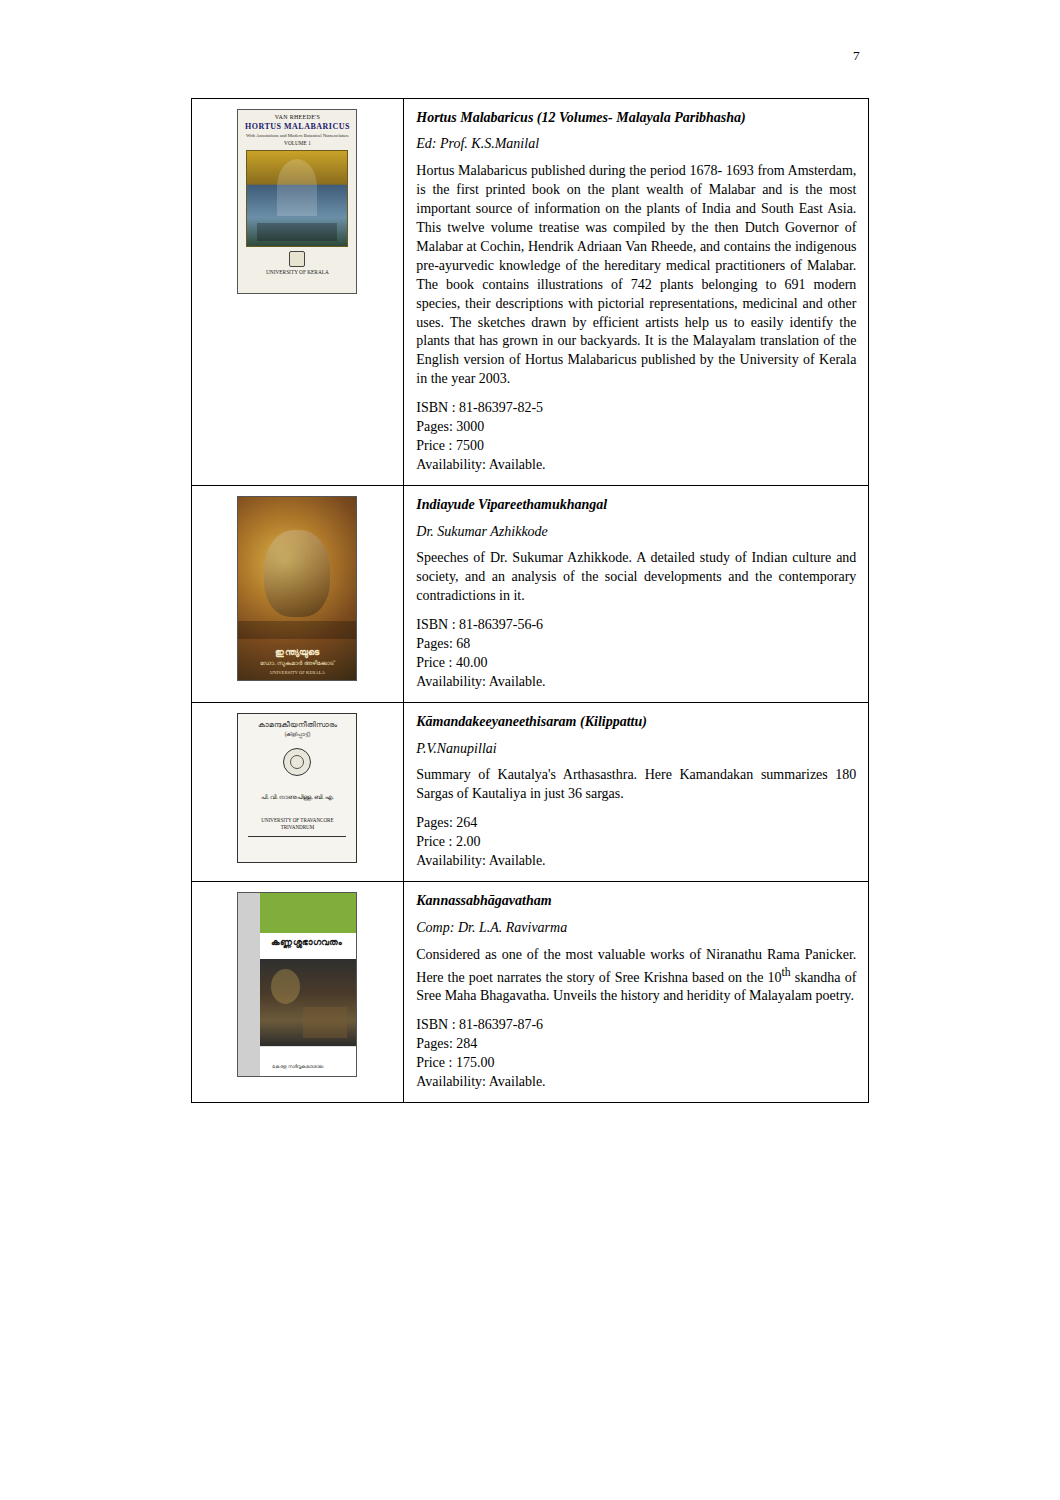7
| VAN RHEEDE'S HORTUS MALABARICUS With Annotations and Modern Botanical Nomenclature VOLUME 1 UNIVERSITY OF KERALA | Hortus Malabaricus (12 Volumes- Malayala Paribhasha) Ed: Prof. K.S.Manilal Hortus Malabaricus published during the period 1678- 1693 from Amsterdam, is the first printed book on the plant wealth of Malabar and is the most important source of information on the plants of India and South East Asia. This twelve volume treatise was compiled by the then Dutch Governor of Malabar at Cochin, Hendrik Adriaan Van Rheede, and contains the indigenous pre-ayurvedic knowledge of the hereditary medical practitioners of Malabar. The book contains illustrations of 742 plants belonging to 691 modern species, their descriptions with pictorial representations, medicinal and other uses. The sketches drawn by efficient artists help us to easily identify the plants that has grown in our backyards. It is the Malayalam translation of the English version of Hortus Malabaricus published by the University of Kerala in the year 2003. ISBN : 81-86397-82-5 Pages: 3000 Price : 7500 Availability: Available. |
| ഇന്ത്യയുടെ ഡോ. സുകുമാർ അഴീക്കോട് UNIVERSITY OF KERALA | Indiayude Vipareethamukhangal Dr. Sukumar Azhikkode Speeches of Dr. Sukumar Azhikkode. A detailed study of Indian culture and society, and an analysis of the social developments and the contemporary contradictions in it. ISBN : 81-86397-56-6 Pages: 68 Price : 40.00 Availability: Available. |
| കാമന്ദകീയനീതിസാരം (കിളിപ്പാട്ട്) പി. വി. നാണുപിള്ള, ബി. എ. UNIVERSITY OF TRAVANCORE TRIVANDRUM | Kāmandakeeyaneethisaram (Kilippattu) P.V.Nanupillai Summary of Kautalya's Arthasasthra. Here Kamandakan summarizes 180 Sargas of Kautaliya in just 36 sargas. Pages: 264 Price : 2.00 Availability: Available. |
| കണ്ണശ്ശഭാഗവതം കേരള സർവ്വകലാശാല | Kannassabhāgavatham Comp: Dr. L.A. Ravivarma Considered as one of the most valuable works of Niranathu Rama Panicker. Here the poet narrates the story of Sree Krishna based on the 10 th skandha of Sree Maha Bhagavatha. Unveils the history and heridity of Malayalam poetry. ISBN : 81-86397-87-6 Pages: 284 Price : 175.00 Availability: Available. |